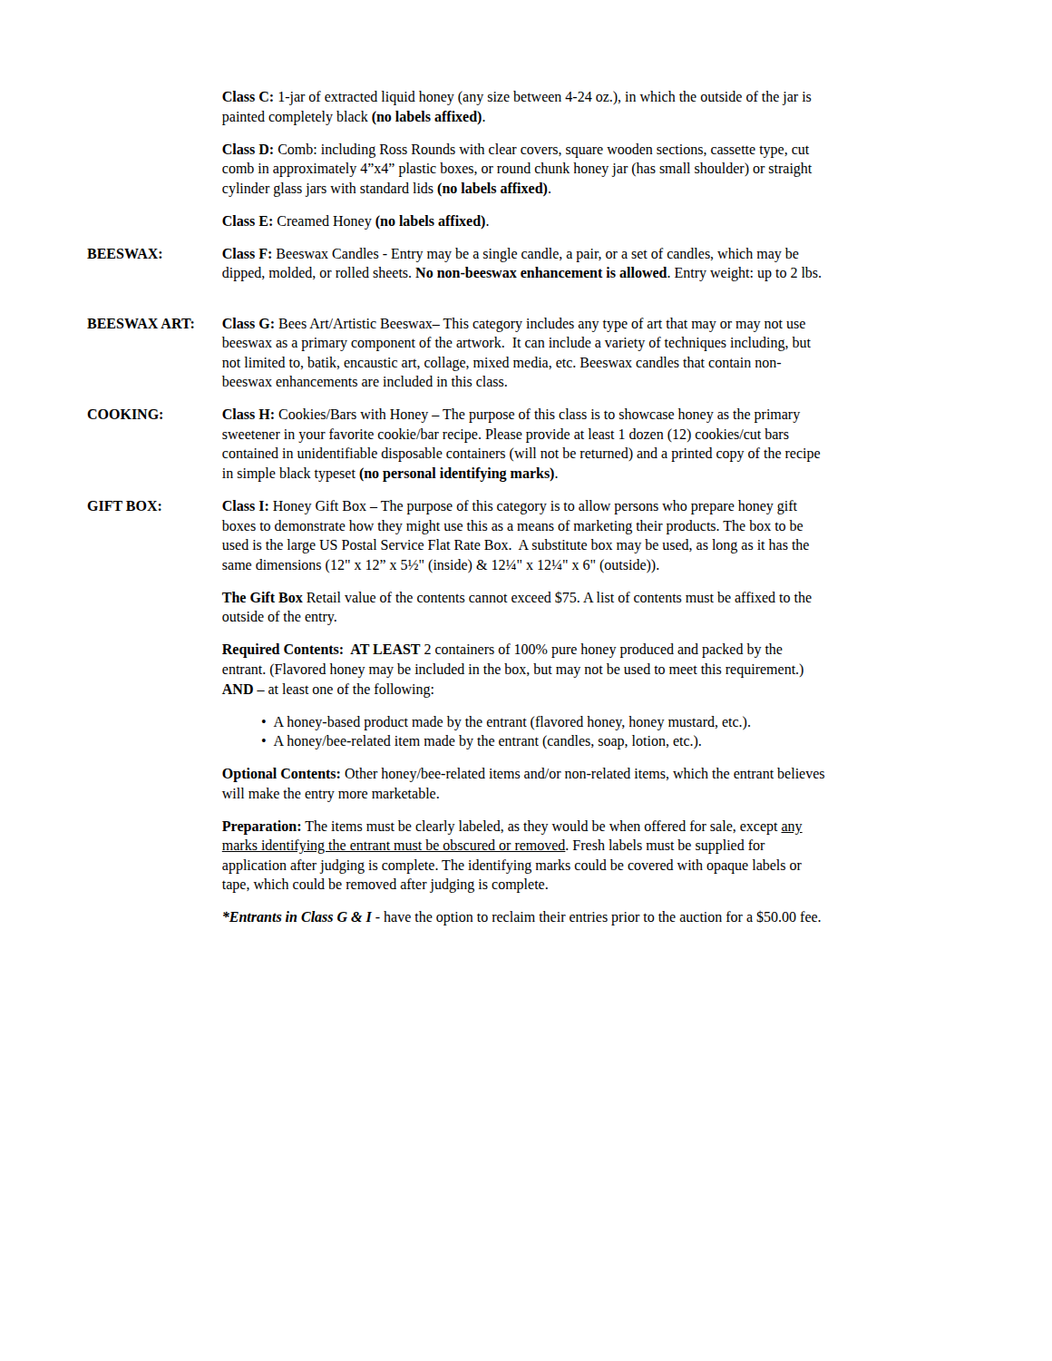| | Class C: 1-jar of extracted liquid honey (any size between 4-24 oz.), in which the outside of the jar is painted completely black (no labels affixed) . Class D: Comb: including Ross Rounds with clear covers, square wooden sections, cassette type, cut comb in approximately 4”x4” plastic boxes, or round chunk honey jar (has small shoulder) or straight cylinder glass jars with standard lids (no labels affixed) . Class E: Creamed Honey (no labels affixed) . |
| BEESWAX: | Class F: Beeswax Candles - Entry may be a single candle, a pair, or a set of candles, which may be dipped, molded, or rolled sheets. No non-beeswax enhancement is allowed . Entry weight: up to 2 lbs. |
| BEESWAX ART: | Class G: Bees Art/Artistic Beeswax– This category includes any type of art that may or may not use beeswax as a primary component of the artwork. It can include a variety of techniques including, but not limited to, batik, encaustic art, collage, mixed media, etc. Beeswax candles that contain non-beeswax enhancements are included in this class. |
| COOKING: | Class H: Cookies/Bars with Honey – The purpose of this class is to showcase honey as the primary sweetener in your favorite cookie/bar recipe. Please provide at least 1 dozen (12) cookies/cut bars contained in unidentifiable disposable containers (will not be returned) and a printed copy of the recipe in simple black typeset (no personal identifying marks) . |
| GIFT BOX: | Class I: Honey Gift Box – The purpose of this category is to allow persons who prepare honey gift boxes to demonstrate how they might use this as a means of marketing their products. The box to be used is the large US Postal Service Flat Rate Box. A substitute box may be used, as long as it has the same dimensions (12" x 12” x 5½" (inside) & 12¼" x 12¼" x 6" (outside)). The Gift Box Retail value of the contents cannot exceed $75. A list of contents must be affixed to the outside of the entry. Required Contents: AT LEAST 2 containers of 100% pure honey produced and packed by the entrant. (Flavored honey may be included in the box, but may not be used to meet this requirement.) AND – at least one of the following: A honey-based product made by the entrant (flavored honey, honey mustard, etc.). A honey/bee-related item made by the entrant (candles, soap, lotion, etc.). Optional Contents: Other honey/bee-related items and/or non-related items, which the entrant believes will make the entry more marketable. Preparation: The items must be clearly labeled, as they would be when offered for sale, except any marks identifying the entrant must be obscured or removed . Fresh labels must be supplied for application after judging is complete. The identifying marks could be covered with opaque labels or tape, which could be removed after judging is complete. *Entrants in Class G & I - have the option to reclaim their entries prior to the auction for a $50.00 fee. |